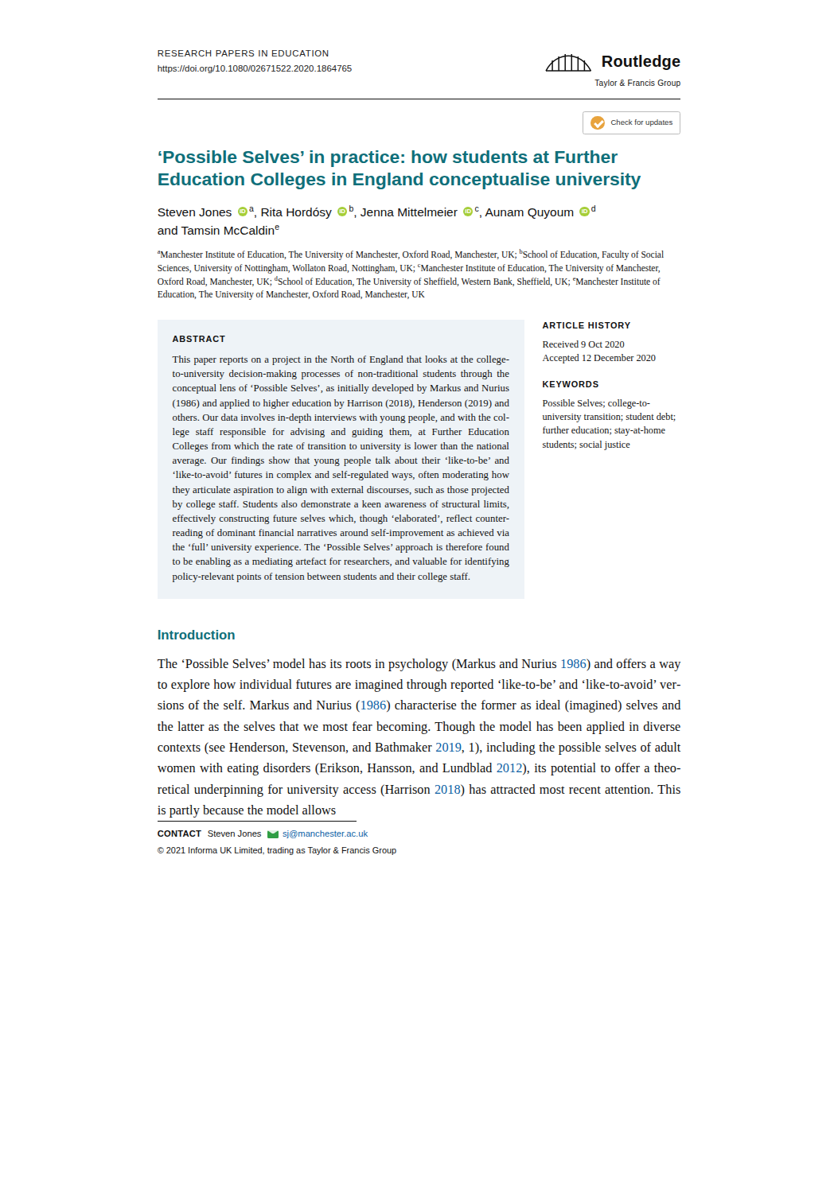Research Papers in Education
https://doi.org/10.1080/02671522.2020.1864765
Routledge
Taylor & Francis Group
Check for updates
‘Possible Selves’ in practice: how students at Further Education Colleges in England conceptualise university
Steven Jones a, Rita Hordósy b, Jenna Mittelmeier c, Aunam Quyoum d
and Tamsin McCaldine
aManchester Institute of Education, The University of Manchester, Oxford Road, Manchester, UK; bSchool of Education, Faculty of Social Sciences, University of Nottingham, Wollaton Road, Nottingham, UK; cManchester Institute of Education, The University of Manchester, Oxford Road, Manchester, UK; dSchool of Education, The University of Sheffield, Western Bank, Sheffield, UK; eManchester Institute of Education, The University of Manchester, Oxford Road, Manchester, UK
Abstract
This paper reports on a project in the North of England that looks at the college-to-university decision-making processes of non-traditional students through the conceptual lens of ‘Possible Selves’, as initially developed by Markus and Nurius (1986) and applied to higher education by Harrison (2018), Henderson (2019) and others. Our data involves in-depth interviews with young people, and with the college staff responsible for advising and guiding them, at Further Education Colleges from which the rate of transition to university is lower than the national average. Our findings show that young people talk about their ‘like-to-be’ and ‘like-to-avoid’ futures in complex and self-regulated ways, often moderating how they articulate aspiration to align with external discourses, such as those projected by college staff. Students also demonstrate a keen awareness of structural limits, effectively constructing future selves which, though ‘elaborated’, reflect counter-reading of dominant financial narratives around self-improvement as achieved via the ‘full’ university experience. The ‘Possible Selves’ approach is therefore found to be enabling as a mediating artefact for researchers, and valuable for identifying policy-relevant points of tension between students and their college staff.
Article History
Received 9 Oct 2020
Accepted 12 December 2020
Keywords
Possible Selves; college-to-university transition; student debt; further education; stay-at-home students; social justice
Introduction
The ‘Possible Selves’ model has its roots in psychology (Markus and Nurius 1986) and offers a way to explore how individual futures are imagined through reported ‘like-to-be’ and ‘like-to-avoid’ versions of the self. Markus and Nurius (1986) characterise the former as ideal (imagined) selves and the latter as the selves that we most fear becoming. Though the model has been applied in diverse contexts (see Henderson, Stevenson, and Bathmaker 2019, 1), including the possible selves of adult women with eating disorders (Erikson, Hansson, and Lundblad 2012), its potential to offer a theoretical underpinning for university access (Harrison 2018) has attracted most recent attention. This is partly because the model allows
CONTACT Steven Jones sj@manchester.ac.uk
© 2021 Informa UK Limited, trading as Taylor & Francis Group